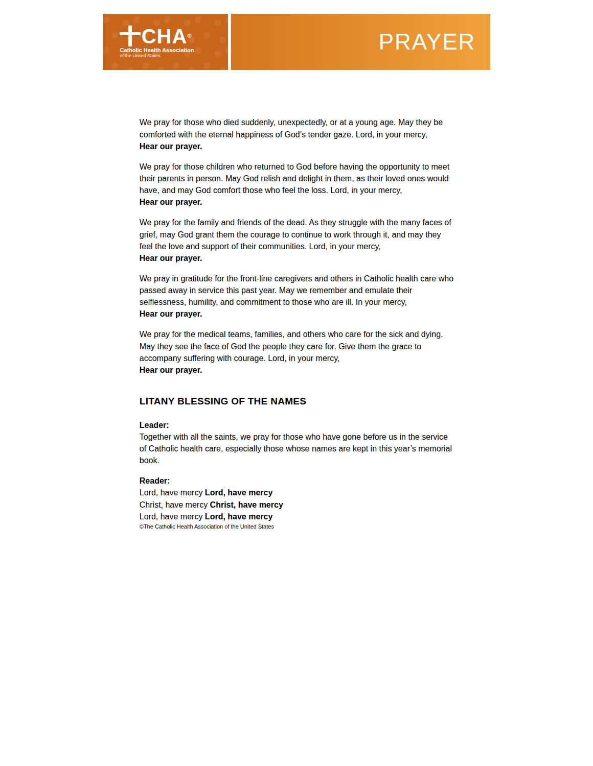CHA®
Catholic Health Association
of the United States
PRAYER
We pray for those who died suddenly, unexpectedly, or at a young age. May they be comforted with the eternal happiness of God’s tender gaze. Lord, in your mercy,
Hear our prayer.
We pray for those children who returned to God before having the opportunity to meet their parents in person. May God relish and delight in them, as their loved ones would have, and may God comfort those who feel the loss. Lord, in your mercy,
Hear our prayer.
We pray for the family and friends of the dead. As they struggle with the many faces of grief, may God grant them the courage to continue to work through it, and may they feel the love and support of their communities. Lord, in your mercy,
Hear our prayer.
We pray in gratitude for the front-line caregivers and others in Catholic health care who passed away in service this past year. May we remember and emulate their selflessness, humility, and commitment to those who are ill. In your mercy,
Hear our prayer.
We pray for the medical teams, families, and others who care for the sick and dying. May they see the face of God the people they care for. Give them the grace to accompany suffering with courage. Lord, in your mercy,
Hear our prayer.
LITANY BLESSING OF THE NAMES
Leader:
Together with all the saints, we pray for those who have gone before us in the service of Catholic health care, especially those whose names are kept in this year’s memorial book.
Reader:
Lord, have mercy Lord, have mercy
Christ, have mercy Christ, have mercy
Lord, have mercy Lord, have mercy
©The Catholic Health Association of the United States